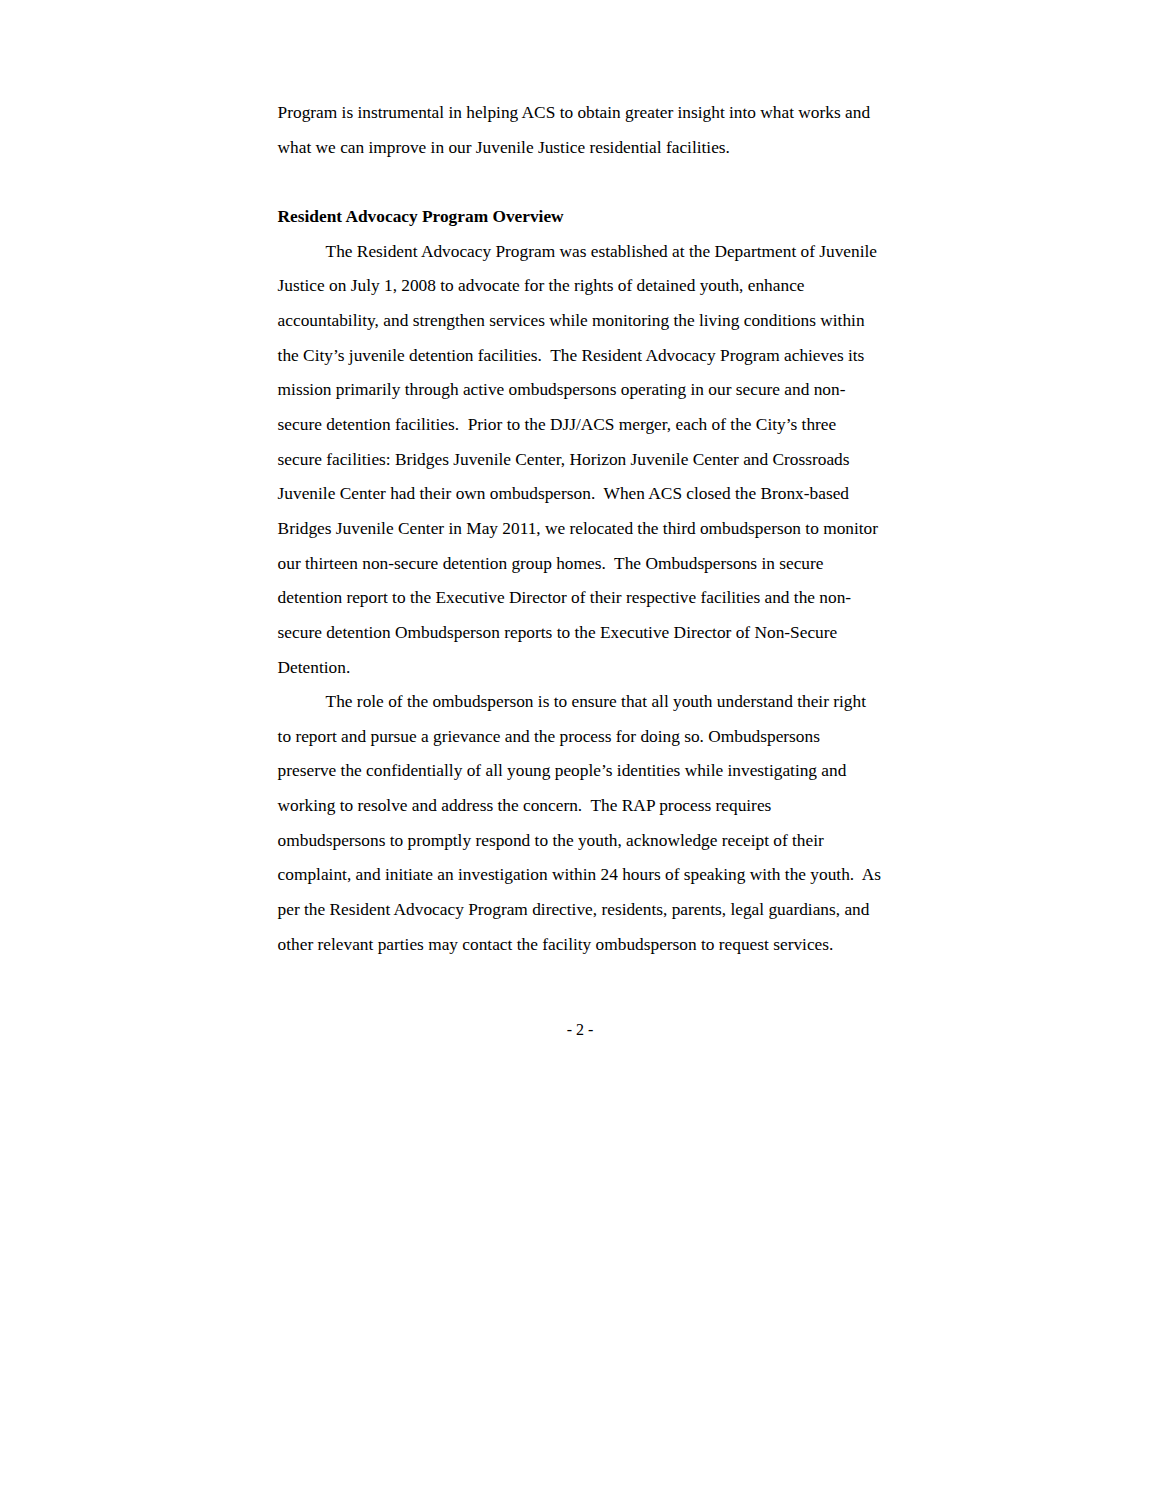Program is instrumental in helping ACS to obtain greater insight into what works and what we can improve in our Juvenile Justice residential facilities.
Resident Advocacy Program Overview
The Resident Advocacy Program was established at the Department of Juvenile Justice on July 1, 2008 to advocate for the rights of detained youth, enhance accountability, and strengthen services while monitoring the living conditions within the City’s juvenile detention facilities. The Resident Advocacy Program achieves its mission primarily through active ombudspersons operating in our secure and non-secure detention facilities. Prior to the DJJ/ACS merger, each of the City’s three secure facilities: Bridges Juvenile Center, Horizon Juvenile Center and Crossroads Juvenile Center had their own ombudsperson. When ACS closed the Bronx-based Bridges Juvenile Center in May 2011, we relocated the third ombudsperson to monitor our thirteen non-secure detention group homes. The Ombudspersons in secure detention report to the Executive Director of their respective facilities and the non-secure detention Ombudsperson reports to the Executive Director of Non-Secure Detention.
The role of the ombudsperson is to ensure that all youth understand their right to report and pursue a grievance and the process for doing so. Ombudspersons preserve the confidentially of all young people’s identities while investigating and working to resolve and address the concern. The RAP process requires ombudspersons to promptly respond to the youth, acknowledge receipt of their complaint, and initiate an investigation within 24 hours of speaking with the youth. As per the Resident Advocacy Program directive, residents, parents, legal guardians, and other relevant parties may contact the facility ombudsperson to request services.
- 2 -